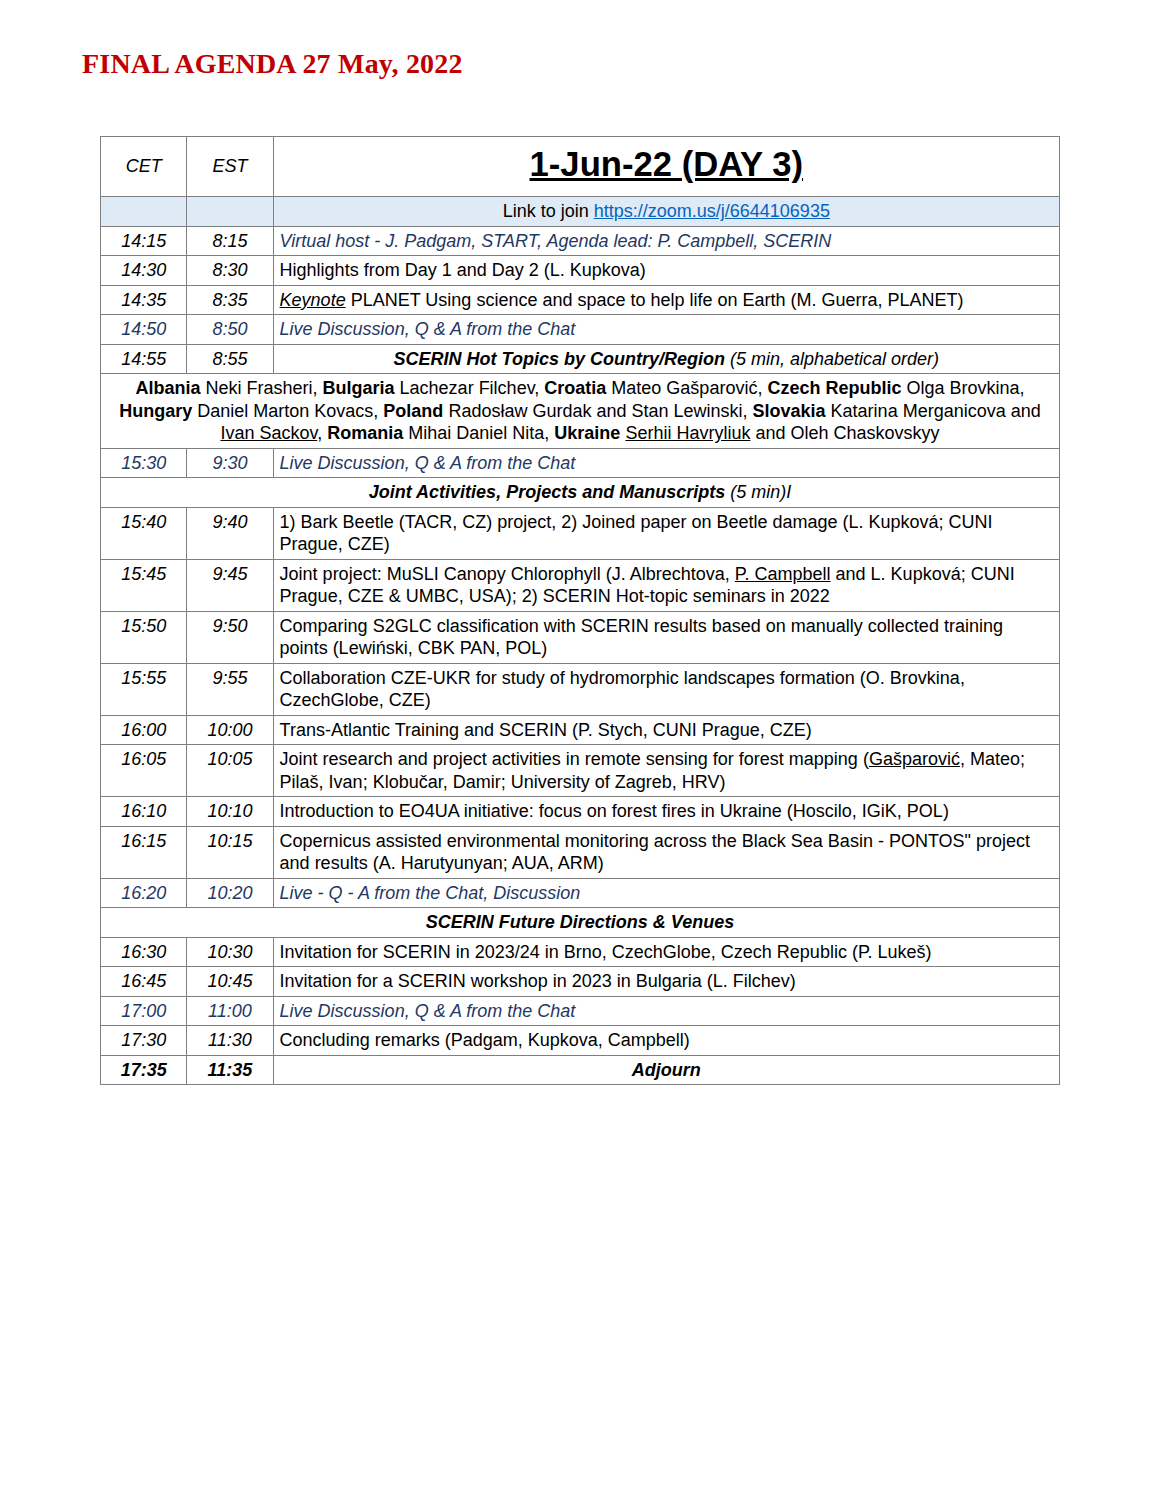FINAL AGENDA 27 May, 2022
| CET | EST | 1-Jun-22 (DAY 3) |
| | | Link to join https://zoom.us/j/6644106935 |
| 14:15 | 8:15 | Virtual host - J. Padgam, START, Agenda lead: P. Campbell, SCERIN |
| 14:30 | 8:30 | Highlights from Day 1 and Day 2 (L. Kupkova) |
| 14:35 | 8:35 | Keynote PLANET Using science and space to help life on Earth (M. Guerra, PLANET) |
| 14:50 | 8:50 | Live Discussion, Q & A from the Chat |
| 14:55 | 8:55 | SCERIN Hot Topics by Country/Region (5 min, alphabetical order) |
| Albania Neki Frasheri, Bulgaria Lachezar Filchev, Croatia Mateo Gašparović, Czech Republic Olga Brovkina, Hungary Daniel Marton Kovacs, Poland Radosław Gurdak and Stan Lewinski, Slovakia Katarina Merganicova and Ivan Sackov , Romania Mihai Daniel Nita, Ukraine Serhii Havryliuk and Oleh Chaskovskyy |
| 15:30 | 9:30 | Live Discussion, Q & A from the Chat |
| Joint Activities, Projects and Manuscripts (5 min)I |
| 15:40 | 9:40 | 1) Bark Beetle (TACR, CZ) project, 2) Joined paper on Beetle damage (L. Kupková; CUNI Prague, CZE) |
| 15:45 | 9:45 | Joint project: MuSLI Canopy Chlorophyll (J. Albrechtova, P. Campbell and L. Kupková; CUNI Prague, CZE & UMBC, USA); 2) SCERIN Hot-topic seminars in 2022 |
| 15:50 | 9:50 | Comparing S2GLC classification with SCERIN results based on manually collected training points (Lewiński, CBK PAN, POL) |
| 15:55 | 9:55 | Collaboration CZE-UKR for study of hydromorphic landscapes formation (O. Brovkina, CzechGlobe, CZE) |
| 16:00 | 10:00 | Trans-Atlantic Training and SCERIN (P. Stych, CUNI Prague, CZE) |
| 16:05 | 10:05 | Joint research and project activities in remote sensing for forest mapping ( Gašparović , Mateo; Pilaš, Ivan; Klobučar, Damir; University of Zagreb, HRV) |
| 16:10 | 10:10 | Introduction to EO4UA initiative: focus on forest fires in Ukraine (Hoscilo, IGiK, POL) |
| 16:15 | 10:15 | Copernicus assisted environmental monitoring across the Black Sea Basin - PONTOS" project and results (A. Harutyunyan; AUA, ARM) |
| 16:20 | 10:20 | Live - Q - A from the Chat, Discussion |
| SCERIN Future Directions & Venues |
| 16:30 | 10:30 | Invitation for SCERIN in 2023/24 in Brno, CzechGlobe, Czech Republic (P. Lukeš) |
| 16:45 | 10:45 | Invitation for a SCERIN workshop in 2023 in Bulgaria (L. Filchev) |
| 17:00 | 11:00 | Live Discussion, Q & A from the Chat |
| 17:30 | 11:30 | Concluding remarks (Padgam, Kupkova, Campbell) |
| 17:35 | 11:35 | Adjourn |